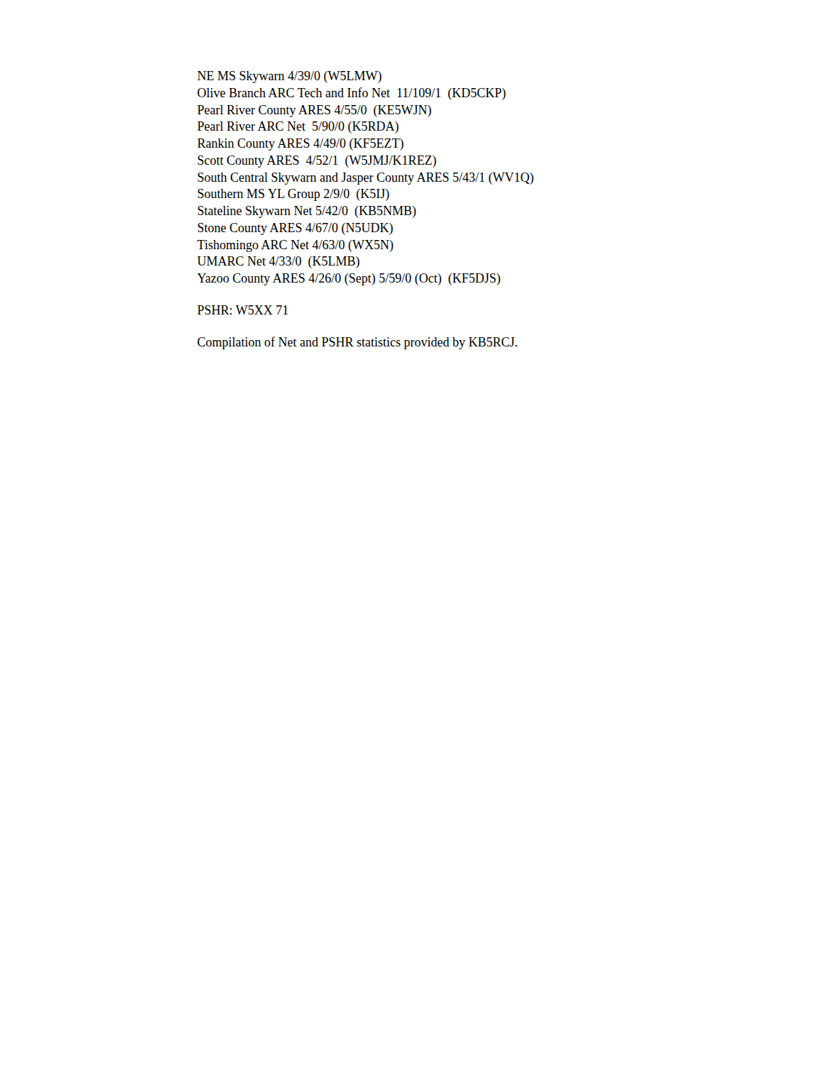NE MS Skywarn 4/39/0 (W5LMW)
Olive Branch ARC Tech and Info Net 11/109/1 (KD5CKP)
Pearl River County ARES 4/55/0 (KE5WJN)
Pearl River ARC Net 5/90/0 (K5RDA)
Rankin County ARES 4/49/0 (KF5EZT)
Scott County ARES 4/52/1 (W5JMJ/K1REZ)
South Central Skywarn and Jasper County ARES 5/43/1 (WV1Q)
Southern MS YL Group 2/9/0 (K5IJ)
Stateline Skywarn Net 5/42/0 (KB5NMB)
Stone County ARES 4/67/0 (N5UDK)
Tishomingo ARC Net 4/63/0 (WX5N)
UMARC Net 4/33/0 (K5LMB)
Yazoo County ARES 4/26/0 (Sept) 5/59/0 (Oct) (KF5DJS)
PSHR: W5XX 71
Compilation of Net and PSHR statistics provided by KB5RCJ.